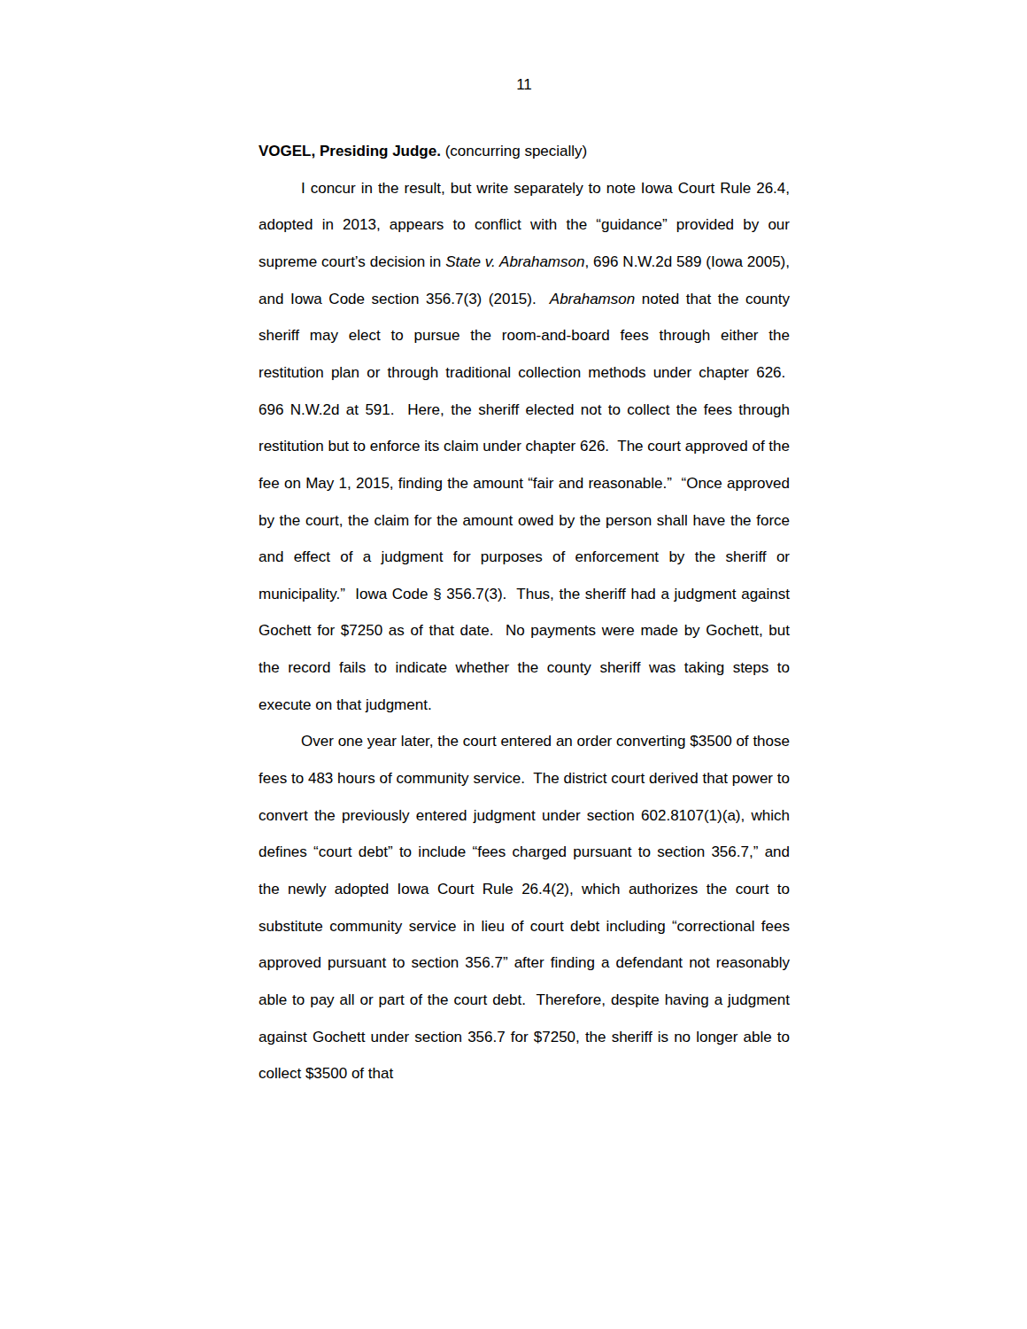11
VOGEL, Presiding Judge. (concurring specially)
I concur in the result, but write separately to note Iowa Court Rule 26.4, adopted in 2013, appears to conflict with the “guidance” provided by our supreme court’s decision in State v. Abrahamson, 696 N.W.2d 589 (Iowa 2005), and Iowa Code section 356.7(3) (2015). Abrahamson noted that the county sheriff may elect to pursue the room-and-board fees through either the restitution plan or through traditional collection methods under chapter 626. 696 N.W.2d at 591. Here, the sheriff elected not to collect the fees through restitution but to enforce its claim under chapter 626. The court approved of the fee on May 1, 2015, finding the amount “fair and reasonable.” “Once approved by the court, the claim for the amount owed by the person shall have the force and effect of a judgment for purposes of enforcement by the sheriff or municipality.” Iowa Code § 356.7(3). Thus, the sheriff had a judgment against Gochett for $7250 as of that date. No payments were made by Gochett, but the record fails to indicate whether the county sheriff was taking steps to execute on that judgment.
Over one year later, the court entered an order converting $3500 of those fees to 483 hours of community service. The district court derived that power to convert the previously entered judgment under section 602.8107(1)(a), which defines “court debt” to include “fees charged pursuant to section 356.7,” and the newly adopted Iowa Court Rule 26.4(2), which authorizes the court to substitute community service in lieu of court debt including “correctional fees approved pursuant to section 356.7” after finding a defendant not reasonably able to pay all or part of the court debt. Therefore, despite having a judgment against Gochett under section 356.7 for $7250, the sheriff is no longer able to collect $3500 of that